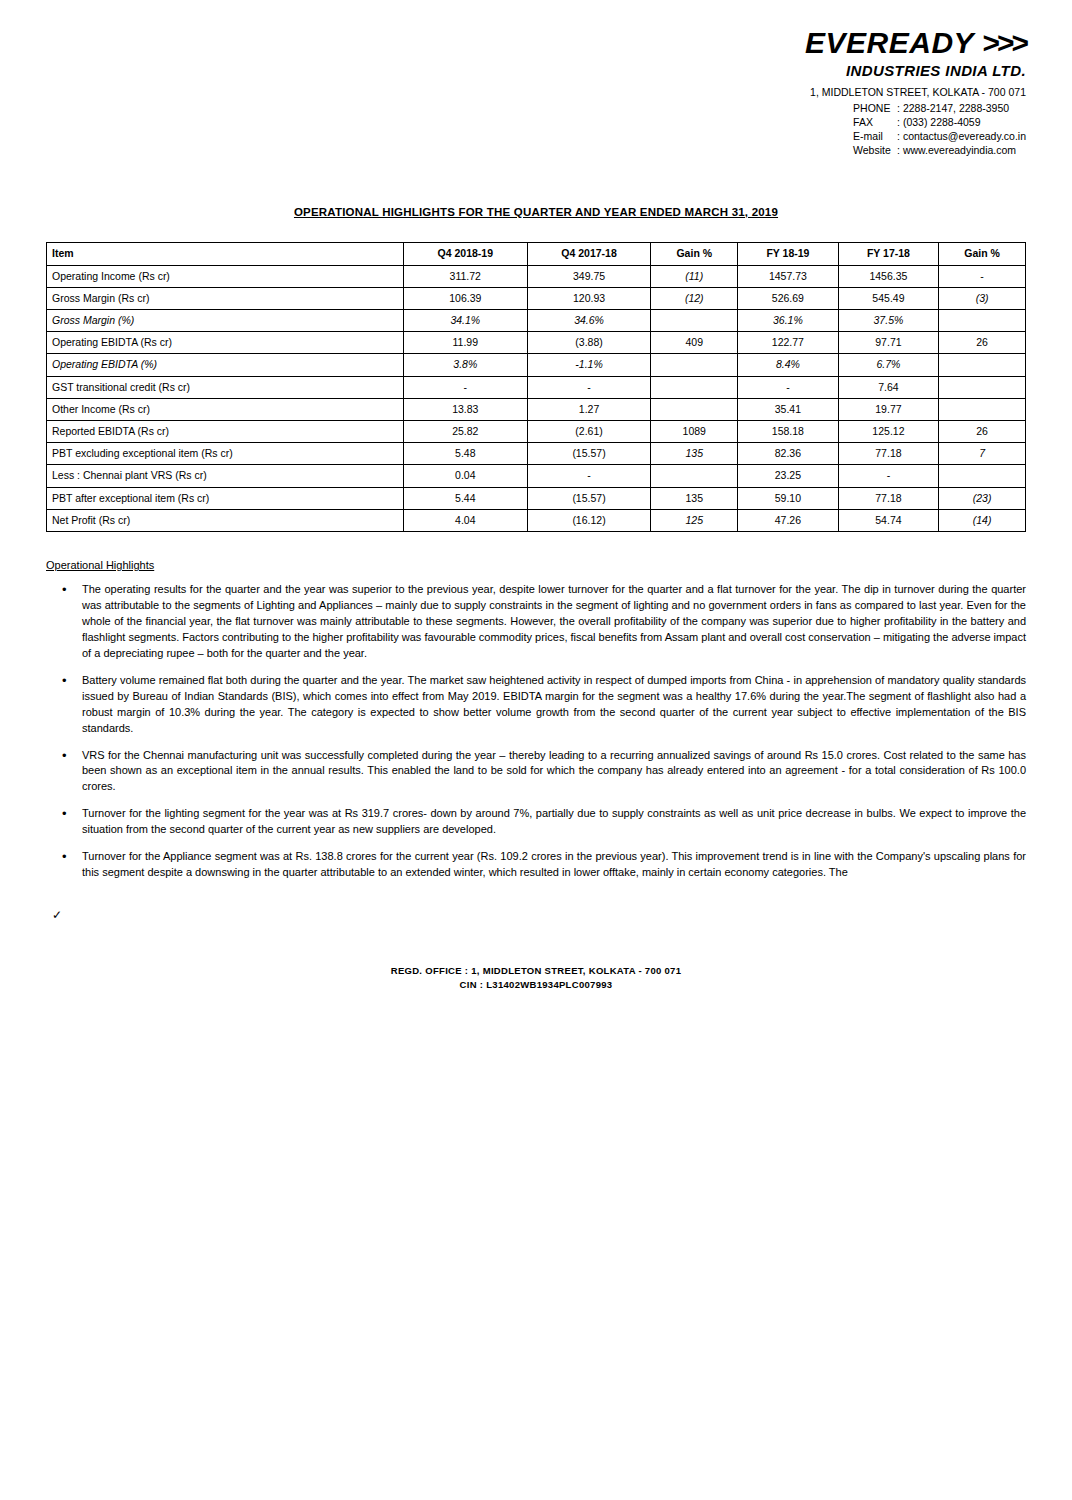EVEREADY >>>
INDUSTRIES INDIA LTD.
1, MIDDLETON STREET, KOLKATA - 700 071
PHONE: 2288-2147, 2288-3950
FAX: (033) 2288-4059
E-mail: contactus@eveready.co.in
Website: www.evereadyindia.com
OPERATIONAL HIGHLIGHTS FOR THE QUARTER AND YEAR ENDED MARCH 31, 2019
| Item | Q4 2018-19 | Q4 2017-18 | Gain % | FY 18-19 | FY 17-18 | Gain % |
| --- | --- | --- | --- | --- | --- | --- |
| Operating Income (Rs cr) | 311.72 | 349.75 | (11) | 1457.73 | 1456.35 | - |
| Gross Margin (Rs cr) | 106.39 | 120.93 | (12) | 526.69 | 545.49 | (3) |
| Gross Margin (%) | 34.1% | 34.6% | | 36.1% | 37.5% | |
| Operating EBIDTA (Rs cr) | 11.99 | (3.88) | 409 | 122.77 | 97.71 | 26 |
| Operating EBIDTA (%) | 3.8% | -1.1% | | 8.4% | 6.7% | |
| GST transitional credit (Rs cr) | - | - | | - | 7.64 | |
| Other Income (Rs cr) | 13.83 | 1.27 | | 35.41 | 19.77 | |
| Reported EBIDTA (Rs cr) | 25.82 | (2.61) | 1089 | 158.18 | 125.12 | 26 |
| PBT excluding exceptional item (Rs cr) | 5.48 | (15.57) | 135 | 82.36 | 77.18 | 7 |
| Less : Chennai plant VRS (Rs cr) | 0.04 | - | | 23.25 | - | |
| PBT after exceptional item (Rs cr) | 5.44 | (15.57) | 135 | 59.10 | 77.18 | (23) |
| Net Profit (Rs cr) | 4.04 | (16.12) | 125 | 47.26 | 54.74 | (14) |
Operational Highlights
The operating results for the quarter and the year was superior to the previous year, despite lower turnover for the quarter and a flat turnover for the year. The dip in turnover during the quarter was attributable to the segments of Lighting and Appliances – mainly due to supply constraints in the segment of lighting and no government orders in fans as compared to last year. Even for the whole of the financial year, the flat turnover was mainly attributable to these segments. However, the overall profitability of the company was superior due to higher profitability in the battery and flashlight segments. Factors contributing to the higher profitability was favourable commodity prices, fiscal benefits from Assam plant and overall cost conservation – mitigating the adverse impact of a depreciating rupee – both for the quarter and the year.
Battery volume remained flat both during the quarter and the year. The market saw heightened activity in respect of dumped imports from China - in apprehension of mandatory quality standards issued by Bureau of Indian Standards (BIS), which comes into effect from May 2019. EBIDTA margin for the segment was a healthy 17.6% during the year.The segment of flashlight also had a robust margin of 10.3% during the year. The category is expected to show better volume growth from the second quarter of the current year subject to effective implementation of the BIS standards.
VRS for the Chennai manufacturing unit was successfully completed during the year – thereby leading to a recurring annualized savings of around Rs 15.0 crores. Cost related to the same has been shown as an exceptional item in the annual results. This enabled the land to be sold for which the company has already entered into an agreement - for a total consideration of Rs 100.0 crores.
Turnover for the lighting segment for the year was at Rs 319.7 crores- down by around 7%, partially due to supply constraints as well as unit price decrease in bulbs. We expect to improve the situation from the second quarter of the current year as new suppliers are developed.
Turnover for the Appliance segment was at Rs. 138.8 crores for the current year (Rs. 109.2 crores in the previous year). This improvement trend is in line with the Company's upscaling plans for this segment despite a downswing in the quarter attributable to an extended winter, which resulted in lower offtake, mainly in certain economy categories. The
✓
REGD. OFFICE : 1, MIDDLETON STREET, KOLKATA - 700 071
CIN : L31402WB1934PLC007993